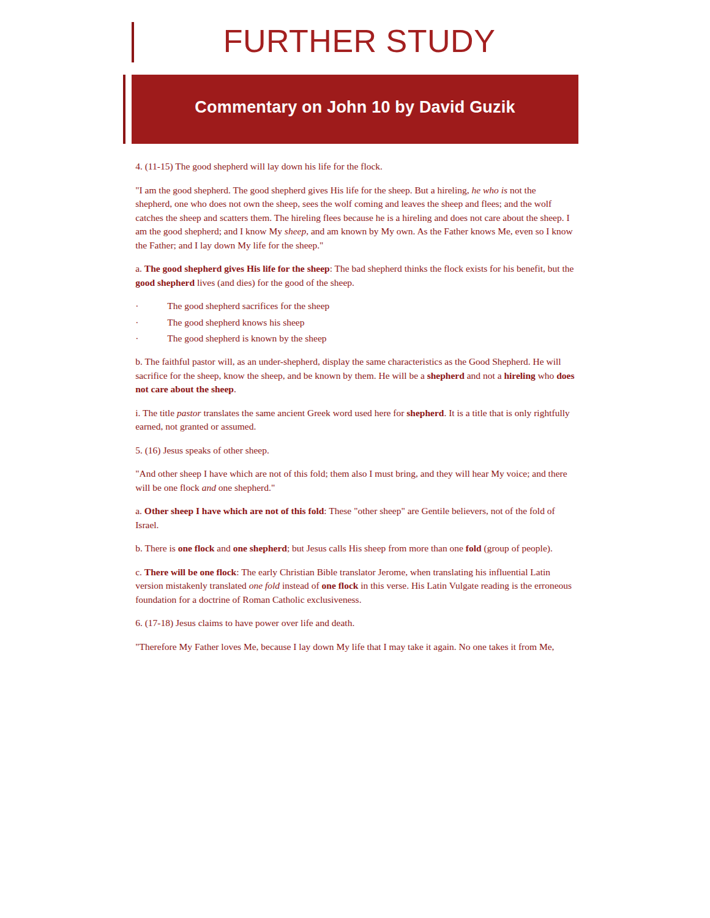FURTHER STUDY
Commentary on John 10 by David Guzik
4. (11-15) The good shepherd will lay down his life for the flock.
"I am the good shepherd. The good shepherd gives His life for the sheep. But a hireling, he who is not the shepherd, one who does not own the sheep, sees the wolf coming and leaves the sheep and flees; and the wolf catches the sheep and scatters them. The hireling flees because he is a hireling and does not care about the sheep. I am the good shepherd; and I know My sheep, and am known by My own. As the Father knows Me, even so I know the Father; and I lay down My life for the sheep."
a. The good shepherd gives His life for the sheep: The bad shepherd thinks the flock exists for his benefit, but the good shepherd lives (and dies) for the good of the sheep.
·The good shepherd sacrifices for the sheep
·The good shepherd knows his sheep
·The good shepherd is known by the sheep
b. The faithful pastor will, as an under-shepherd, display the same characteristics as the Good Shepherd. He will sacrifice for the sheep, know the sheep, and be known by them. He will be a shepherd and not a hireling who does not care about the sheep.
i. The title pastor translates the same ancient Greek word used here for shepherd. It is a title that is only rightfully earned, not granted or assumed.
5. (16) Jesus speaks of other sheep.
"And other sheep I have which are not of this fold; them also I must bring, and they will hear My voice; and there will be one flock and one shepherd."
a. Other sheep I have which are not of this fold: These "other sheep" are Gentile believers, not of the fold of Israel.
b. There is one flock and one shepherd; but Jesus calls His sheep from more than one fold (group of people).
c. There will be one flock: The early Christian Bible translator Jerome, when translating his influential Latin version mistakenly translated one fold instead of one flock in this verse. His Latin Vulgate reading is the erroneous foundation for a doctrine of Roman Catholic exclusiveness.
6. (17-18) Jesus claims to have power over life and death.
"Therefore My Father loves Me, because I lay down My life that I may take it again. No one takes it from Me,